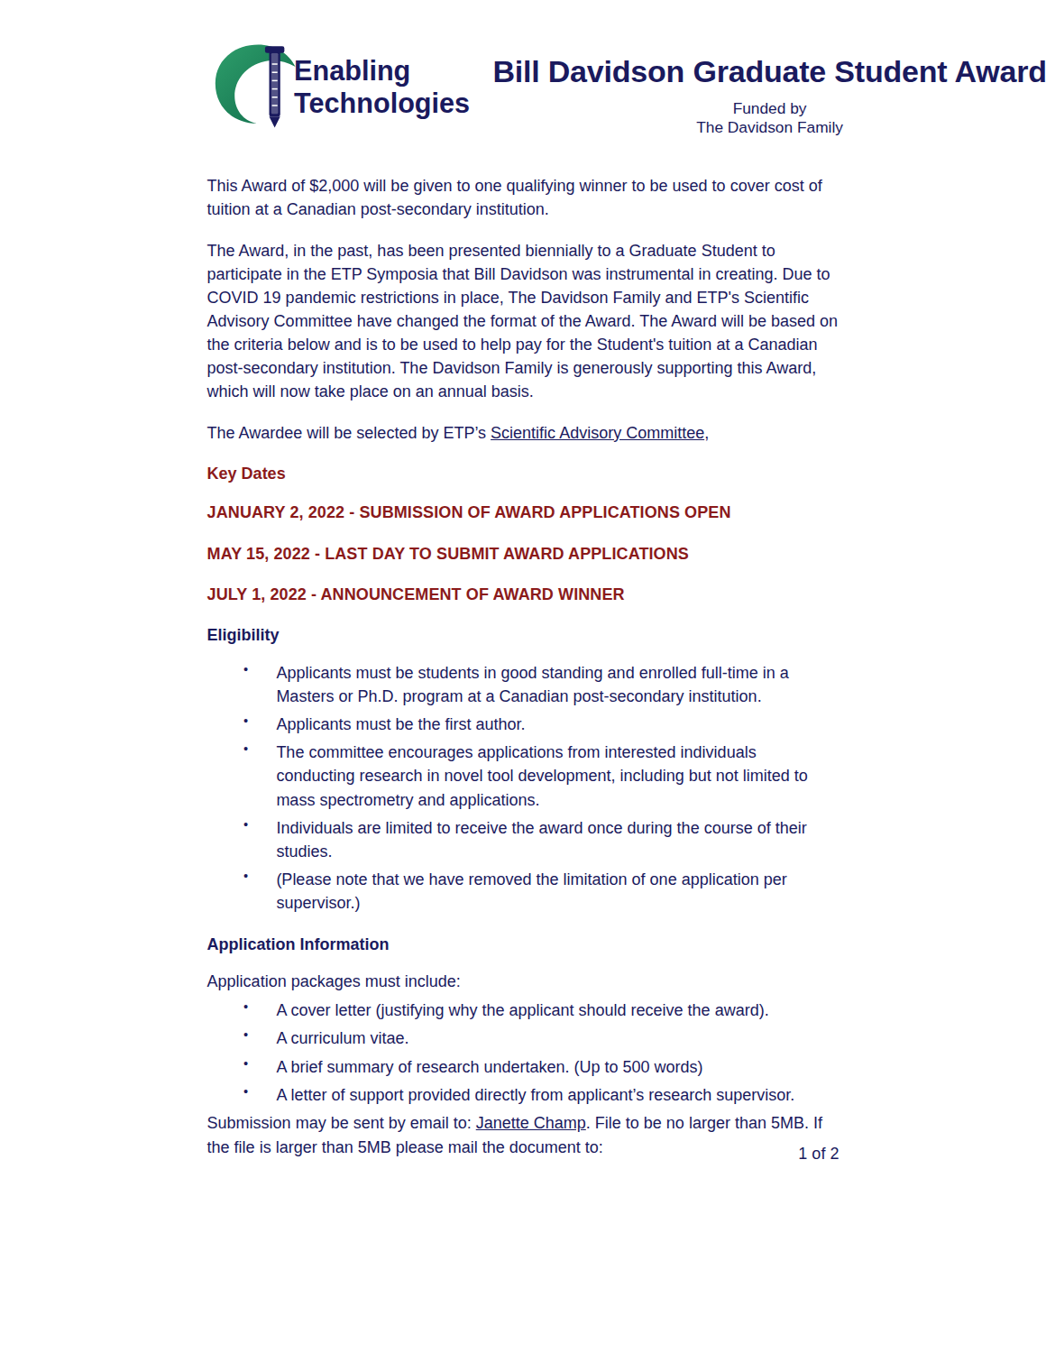Enabling Technologies
Bill Davidson Graduate Student Award
Funded by
The Davidson Family
This Award of $2,000 will be given to one qualifying winner to be used to cover cost of tuition at a Canadian post-secondary institution.
The Award, in the past, has been presented biennially to a Graduate Student to participate in the ETP Symposia that Bill Davidson was instrumental in creating. Due to COVID 19 pandemic restrictions in place, The Davidson Family and ETP's Scientific Advisory Committee have changed the format of the Award. The Award will be based on the criteria below and is to be used to help pay for the Student's tuition at a Canadian post-secondary institution. The Davidson Family is generously supporting this Award, which will now take place on an annual basis.
The Awardee will be selected by ETP’s Scientific Advisory Committee,
Key Dates
JANUARY 2, 2022 - SUBMISSION OF AWARD APPLICATIONS OPEN
MAY 15, 2022 - LAST DAY TO SUBMIT AWARD APPLICATIONS
JULY 1, 2022 - ANNOUNCEMENT OF AWARD WINNER
Eligibility
Applicants must be students in good standing and enrolled full-time in a Masters or Ph.D. program at a Canadian post-secondary institution.
Applicants must be the first author.
The committee encourages applications from interested individuals conducting research in novel tool development, including but not limited to mass spectrometry and applications.
Individuals are limited to receive the award once during the course of their studies.
(Please note that we have removed the limitation of one application per supervisor.)
Application Information
Application packages must include:
A cover letter (justifying why the applicant should receive the award).
A curriculum vitae.
A brief summary of research undertaken. (Up to 500 words)
A letter of support provided directly from applicant’s research supervisor.
Submission may be sent by email to: Janette Champ. File to be no larger than 5MB. If the file is larger than 5MB please mail the document to:
1 of 2